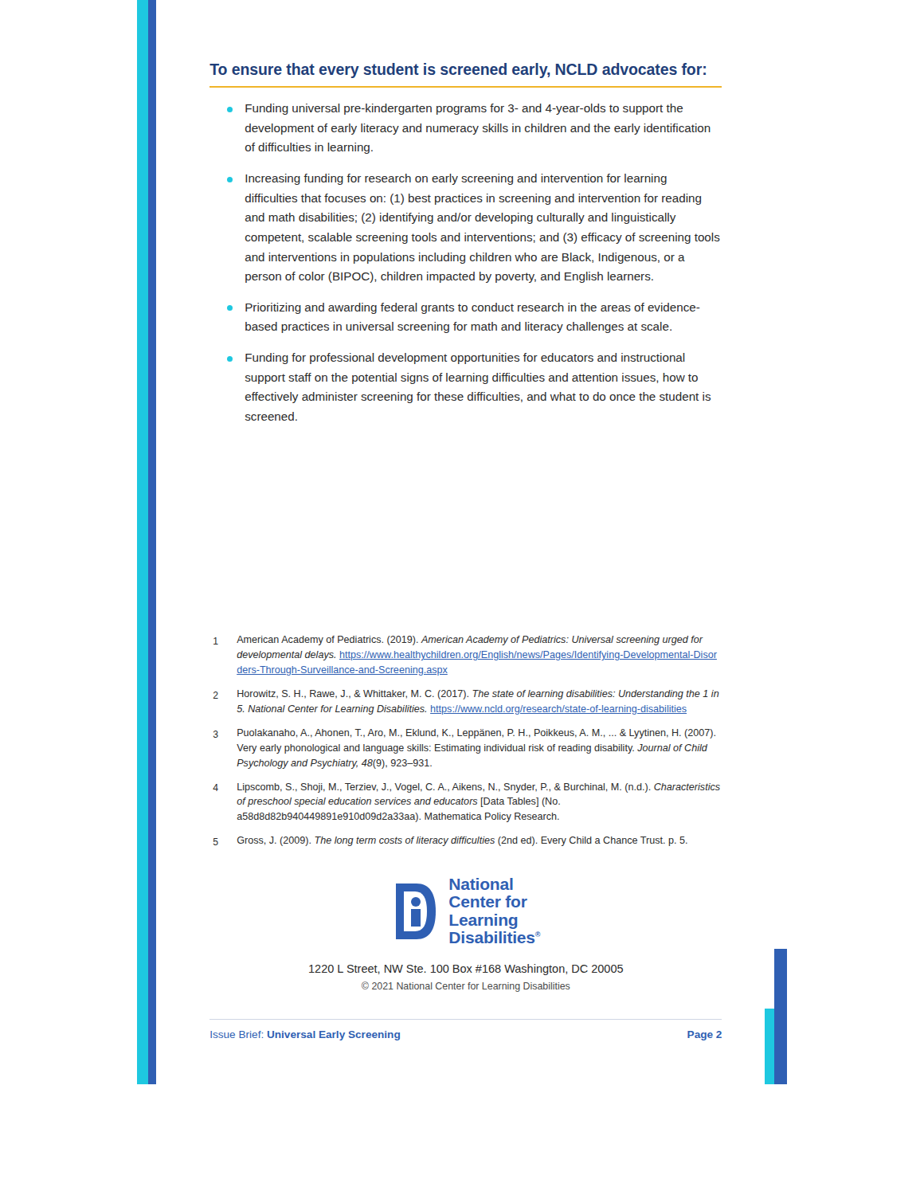To ensure that every student is screened early, NCLD advocates for:
Funding universal pre-kindergarten programs for 3- and 4-year-olds to support the development of early literacy and numeracy skills in children and the early identification of difficulties in learning.
Increasing funding for research on early screening and intervention for learning difficulties that focuses on: (1) best practices in screening and intervention for reading and math disabilities; (2) identifying and/or developing culturally and linguistically competent, scalable screening tools and interventions; and (3) efficacy of screening tools and interventions in populations including children who are Black, Indigenous, or a person of color (BIPOC), children impacted by poverty, and English learners.
Prioritizing and awarding federal grants to conduct research in the areas of evidence-based practices in universal screening for math and literacy challenges at scale.
Funding for professional development opportunities for educators and instructional support staff on the potential signs of learning difficulties and attention issues, how to effectively administer screening for these difficulties, and what to do once the student is screened.
American Academy of Pediatrics. (2019). American Academy of Pediatrics: Universal screening urged for developmental delays. https://www.healthychildren.org/English/news/Pages/Identifying-Developmental-Disorders-Through-Surveillance-and-Screening.aspx
Horowitz, S. H., Rawe, J., & Whittaker, M. C. (2017). The state of learning disabilities: Understanding the 1 in 5. National Center for Learning Disabilities. https://www.ncld.org/research/state-of-learning-disabilities
Puolakanaho, A., Ahonen, T., Aro, M., Eklund, K., Leppänen, P. H., Poikkeus, A. M., ... & Lyytinen, H. (2007). Very early phonological and language skills: Estimating individual risk of reading disability. Journal of Child Psychology and Psychiatry, 48(9), 923–931.
Lipscomb, S., Shoji, M., Terziev, J., Vogel, C. A., Aikens, N., Snyder, P., & Burchinal, M. (n.d.). Characteristics of preschool special education services and educators [Data Tables] (No. a58d8d82b940449891e910d09d2a33aa). Mathematica Policy Research.
Gross, J. (2009). The long term costs of literacy difficulties (2nd ed). Every Child a Chance Trust. p. 5.
National
Center for
Learning
Disabilities®
1220 L Street, NW Ste. 100 Box #168 Washington, DC 20005
© 2021 National Center for Learning Disabilities
Issue Brief: Universal Early Screening
Page 2